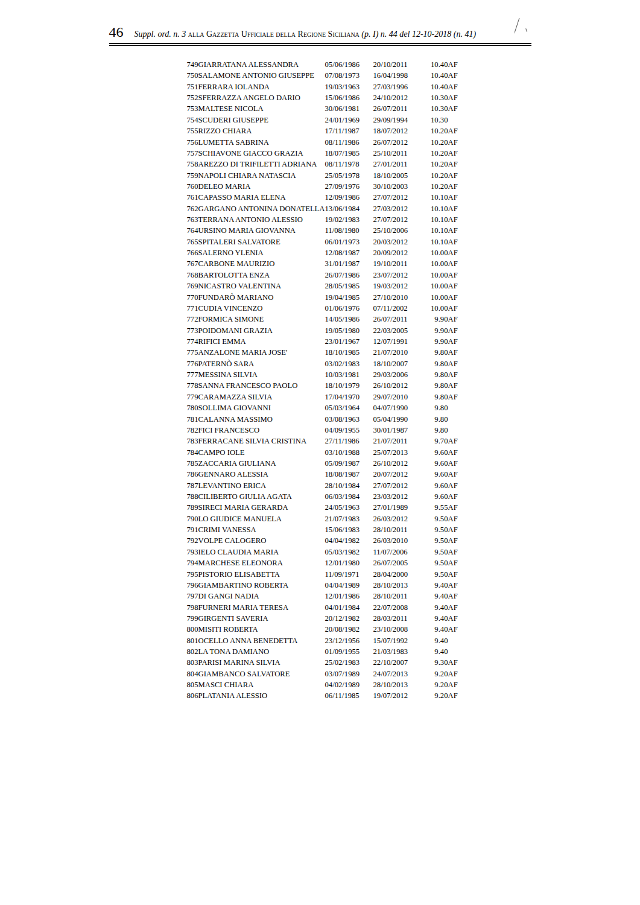46
Suppl. ord. n. 3 alla Gazzetta Ufficiale della Regione Siciliana (p. I) n. 44 del 12-10-2018 (n. 41)
| 749 | GIARRATANA ALESSANDRA | 05/06/1986 | 20/10/2011 | 10.40 | AF |
| 750 | SALAMONE ANTONIO GIUSEPPE | 07/08/1973 | 16/04/1998 | 10.40 | AF |
| 751 | FERRARA IOLANDA | 19/03/1963 | 27/03/1996 | 10.40 | AF |
| 752 | SFERRAZZA ANGELO DARIO | 15/06/1986 | 24/10/2012 | 10.30 | AF |
| 753 | MALTESE NICOLA | 30/06/1981 | 26/07/2011 | 10.30 | AF |
| 754 | SCUDERI GIUSEPPE | 24/01/1969 | 29/09/1994 | 10.30 | |
| 755 | RIZZO CHIARA | 17/11/1987 | 18/07/2012 | 10.20 | AF |
| 756 | LUMETTA SABRINA | 08/11/1986 | 26/07/2012 | 10.20 | AF |
| 757 | SCHIAVONE GIACCO GRAZIA | 18/07/1985 | 25/10/2011 | 10.20 | AF |
| 758 | AREZZO DI TRIFILETTI ADRIANA | 08/11/1978 | 27/01/2011 | 10.20 | AF |
| 759 | NAPOLI CHIARA NATASCIA | 25/05/1978 | 18/10/2005 | 10.20 | AF |
| 760 | DELEO MARIA | 27/09/1976 | 30/10/2003 | 10.20 | AF |
| 761 | CAPASSO MARIA ELENA | 12/09/1986 | 27/07/2012 | 10.10 | AF |
| 762 | GARGANO ANTONINA DONATELLA | 13/06/1984 | 27/03/2012 | 10.10 | AF |
| 763 | TERRANA ANTONIO ALESSIO | 19/02/1983 | 27/07/2012 | 10.10 | AF |
| 764 | URSINO MARIA GIOVANNA | 11/08/1980 | 25/10/2006 | 10.10 | AF |
| 765 | SPITALERI SALVATORE | 06/01/1973 | 20/03/2012 | 10.10 | AF |
| 766 | SALERNO YLENIA | 12/08/1987 | 20/09/2012 | 10.00 | AF |
| 767 | CARBONE MAURIZIO | 31/01/1987 | 19/10/2011 | 10.00 | AF |
| 768 | BARTOLOTTA ENZA | 26/07/1986 | 23/07/2012 | 10.00 | AF |
| 769 | NICASTRO VALENTINA | 28/05/1985 | 19/03/2012 | 10.00 | AF |
| 770 | FUNDARÒ MARIANO | 19/04/1985 | 27/10/2010 | 10.00 | AF |
| 771 | CUDIA VINCENZO | 01/06/1976 | 07/11/2002 | 10.00 | AF |
| 772 | FORMICA SIMONE | 14/05/1986 | 26/07/2011 | 9.90 | AF |
| 773 | POIDOMANI GRAZIA | 19/05/1980 | 22/03/2005 | 9.90 | AF |
| 774 | RIFICI EMMA | 23/01/1967 | 12/07/1991 | 9.90 | AF |
| 775 | ANZALONE MARIA JOSE' | 18/10/1985 | 21/07/2010 | 9.80 | AF |
| 776 | PATERNÒ SARA | 03/02/1983 | 18/10/2007 | 9.80 | AF |
| 777 | MESSINA SILVIA | 10/03/1981 | 29/03/2006 | 9.80 | AF |
| 778 | SANNA FRANCESCO PAOLO | 18/10/1979 | 26/10/2012 | 9.80 | AF |
| 779 | CARAMAZZA SILVIA | 17/04/1970 | 29/07/2010 | 9.80 | AF |
| 780 | SOLLIMA GIOVANNI | 05/03/1964 | 04/07/1990 | 9.80 | |
| 781 | CALANNA MASSIMO | 03/08/1963 | 05/04/1990 | 9.80 | |
| 782 | FICI FRANCESCO | 04/09/1955 | 30/01/1987 | 9.80 | |
| 783 | FERRACANE SILVIA CRISTINA | 27/11/1986 | 21/07/2011 | 9.70 | AF |
| 784 | CAMPO IOLE | 03/10/1988 | 25/07/2013 | 9.60 | AF |
| 785 | ZACCARIA GIULIANA | 05/09/1987 | 26/10/2012 | 9.60 | AF |
| 786 | GENNARO ALESSIA | 18/08/1987 | 20/07/2012 | 9.60 | AF |
| 787 | LEVANTINO ERICA | 28/10/1984 | 27/07/2012 | 9.60 | AF |
| 788 | CILIBERTO GIULIA AGATA | 06/03/1984 | 23/03/2012 | 9.60 | AF |
| 789 | SIRECI MARIA GERARDA | 24/05/1963 | 27/01/1989 | 9.55 | AF |
| 790 | LO GIUDICE MANUELA | 21/07/1983 | 26/03/2012 | 9.50 | AF |
| 791 | CRIMI VANESSA | 15/06/1983 | 28/10/2011 | 9.50 | AF |
| 792 | VOLPE CALOGERO | 04/04/1982 | 26/03/2010 | 9.50 | AF |
| 793 | IELO CLAUDIA MARIA | 05/03/1982 | 11/07/2006 | 9.50 | AF |
| 794 | MARCHESE ELEONORA | 12/01/1980 | 26/07/2005 | 9.50 | AF |
| 795 | PISTORIO ELISABETTA | 11/09/1971 | 28/04/2000 | 9.50 | AF |
| 796 | GIAMBARTINO ROBERTA | 04/04/1989 | 28/10/2013 | 9.40 | AF |
| 797 | DI GANGI NADIA | 12/01/1986 | 28/10/2011 | 9.40 | AF |
| 798 | FURNERI MARIA TERESA | 04/01/1984 | 22/07/2008 | 9.40 | AF |
| 799 | GIRGENTI SAVERIA | 20/12/1982 | 28/03/2011 | 9.40 | AF |
| 800 | MISITI ROBERTA | 20/08/1982 | 23/10/2008 | 9.40 | AF |
| 801 | OCELLO ANNA BENEDETTA | 23/12/1956 | 15/07/1992 | 9.40 | |
| 802 | LA TONA DAMIANO | 01/09/1955 | 21/03/1983 | 9.40 | |
| 803 | PARISI MARINA SILVIA | 25/02/1983 | 22/10/2007 | 9.30 | AF |
| 804 | GIAMBANCO SALVATORE | 03/07/1989 | 24/07/2013 | 9.20 | AF |
| 805 | MASCI CHIARA | 04/02/1989 | 28/10/2013 | 9.20 | AF |
| 806 | PLATANIA ALESSIO | 06/11/1985 | 19/07/2012 | 9.20 | AF |